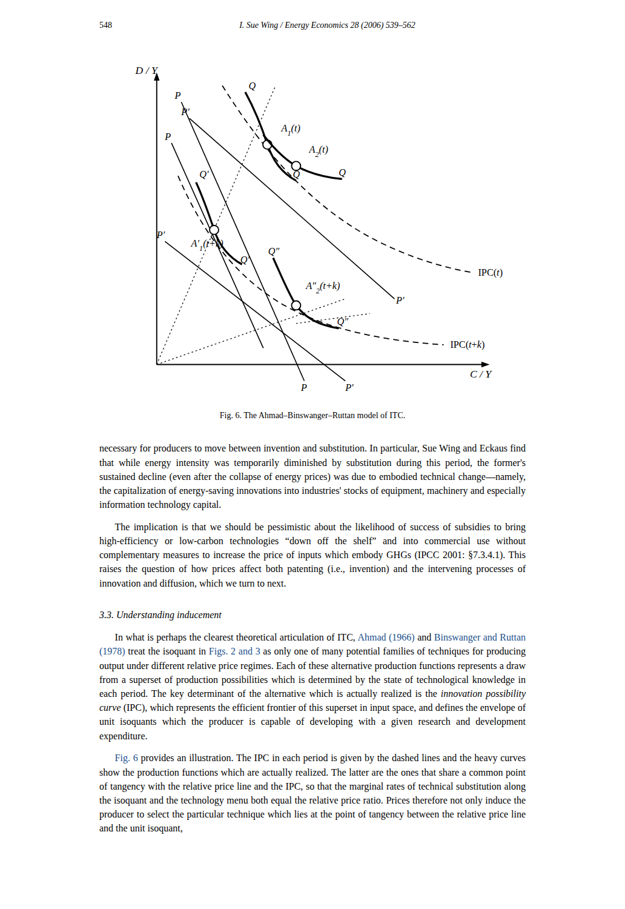548 I. Sue Wing / Energy Economics 28 (2006) 539–562
Figure 6: The Ahmad–Binswanger–Ruttan model of induced technical change A diagram in input space with the vertical axis labelled D over Y and the horizontal axis labelled C over Y. Two dashed innovation possibility curves, IPC(t) and IPC(t+k), are shown as convex frontiers. Four heavy unit isoquants labelled A1(t), A2(t), A'1(t+k) and A''2(t+k) are tangent to the IPCs at open circles, each also tangent to a straight relative price line labelled P–P or P'–P'. Isoquant endpoints are labelled Q, Q', and Q''. D / Y C / Y IPC(t) IPC(t+k) P P P′ P′ P P′ P′ Q Q A1(t) Q A2(t) Q′ Q′ A′1(t+k) Q″ Q″ A″2(t+k)
Fig. 6. The Ahmad–Binswanger–Ruttan model of ITC.
necessary for producers to move between invention and substitution. In particular, Sue Wing and Eckaus find that while energy intensity was temporarily diminished by substitution during this period, the former's sustained decline (even after the collapse of energy prices) was due to embodied technical change—namely, the capitalization of energy-saving innovations into industries' stocks of equipment, machinery and especially information technology capital.
The implication is that we should be pessimistic about the likelihood of success of subsidies to bring high-efficiency or low-carbon technologies “down off the shelf” and into commercial use without complementary measures to increase the price of inputs which embody GHGs (IPCC 2001: §7.3.4.1). This raises the question of how prices affect both patenting (i.e., invention) and the intervening processes of innovation and diffusion, which we turn to next.
3.3. Understanding inducement
In what is perhaps the clearest theoretical articulation of ITC, Ahmad (1966) and Binswanger and Ruttan (1978) treat the isoquant in Figs. 2 and 3 as only one of many potential families of techniques for producing output under different relative price regimes. Each of these alternative production functions represents a draw from a superset of production possibilities which is determined by the state of technological knowledge in each period. The key determinant of the alternative which is actually realized is the innovation possibility curve (IPC), which represents the efficient frontier of this superset in input space, and defines the envelope of unit isoquants which the producer is capable of developing with a given research and development expenditure.
Fig. 6 provides an illustration. The IPC in each period is given by the dashed lines and the heavy curves show the production functions which are actually realized. The latter are the ones that share a common point of tangency with the relative price line and the IPC, so that the marginal rates of technical substitution along the isoquant and the technology menu both equal the relative price ratio. Prices therefore not only induce the producer to select the particular technique which lies at the point of tangency between the relative price line and the unit isoquant,